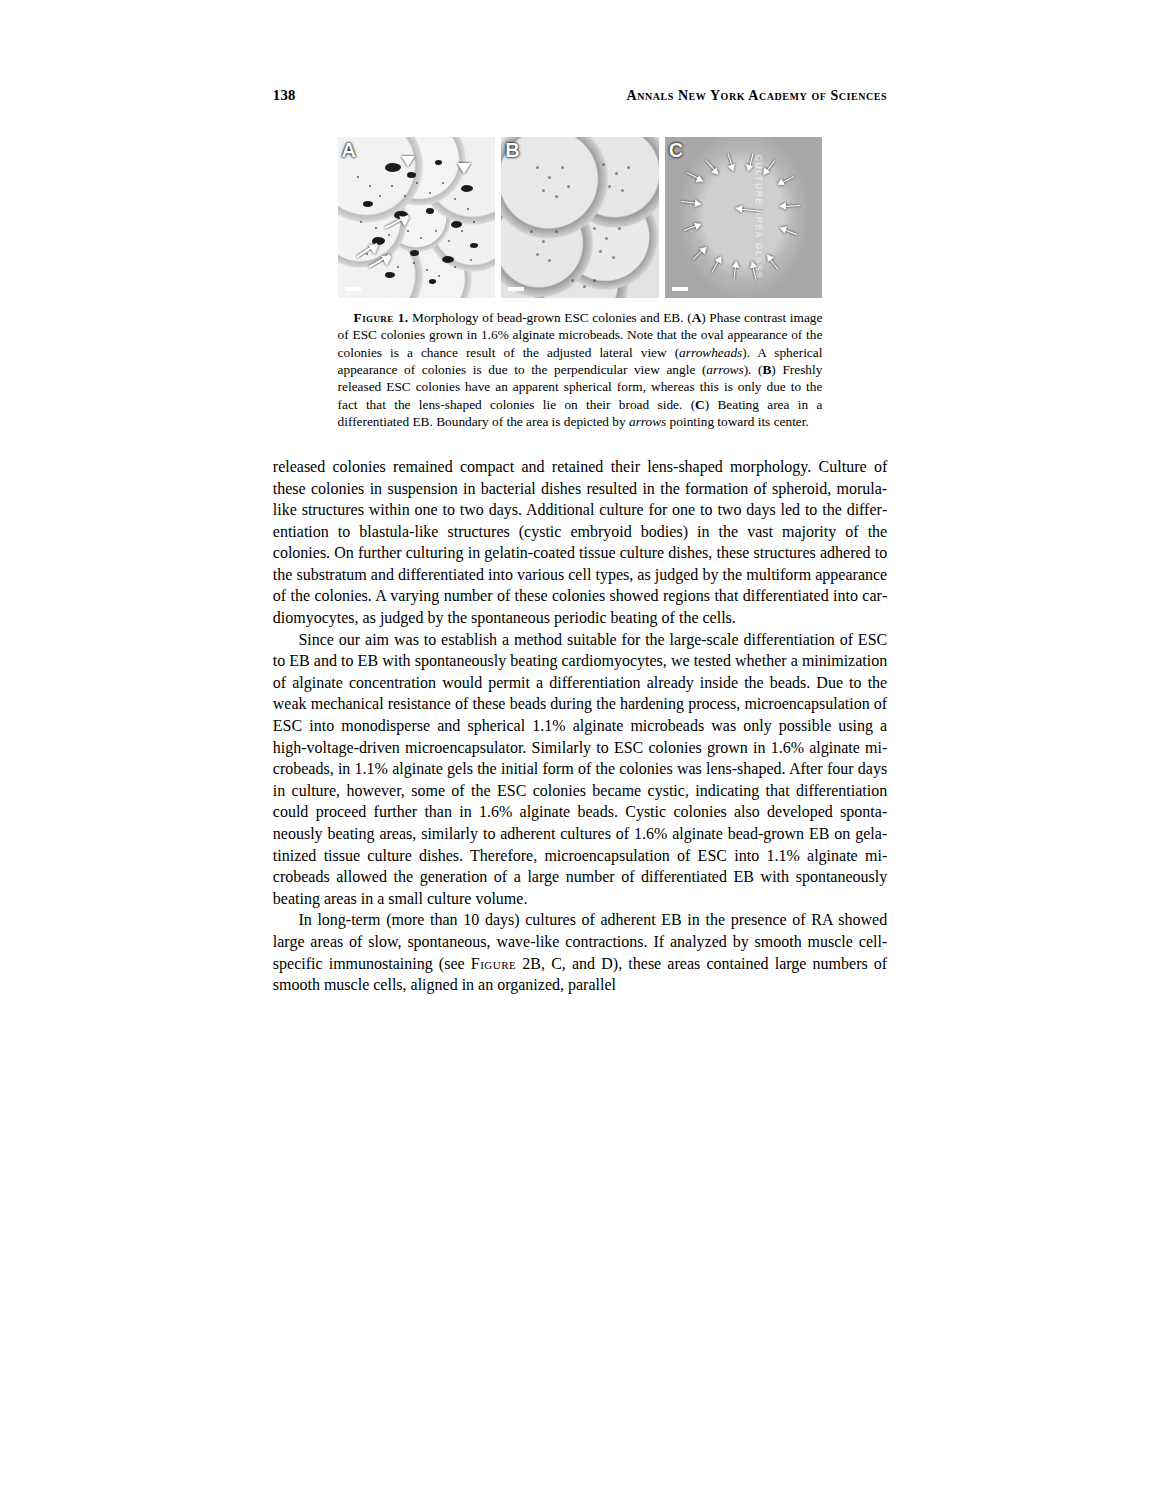138 Annals New York Academy of Sciences
A
B
C CULTURE AREA GLASS
Figure 1. Morphology of bead-grown ESC colonies and EB. (A) Phase contrast image of ESC colonies grown in 1.6% alginate microbeads. Note that the oval appearance of the colonies is a chance result of the adjusted lateral view (arrowheads). A spherical appearance of colonies is due to the perpendicular view angle (arrows). (B) Freshly released ESC colonies have an apparent spherical form, whereas this is only due to the fact that the lens-shaped colonies lie on their broad side. (C) Beating area in a differentiated EB. Boundary of the area is depicted by arrows pointing toward its center.
released colonies remained compact and retained their lens-shaped morphology. Culture of these colonies in suspension in bacterial dishes resulted in the formation of spheroid, morula-like structures within one to two days. Additional culture for one to two days led to the differentiation to blastula-like structures (cystic embryoid bodies) in the vast majority of the colonies. On further culturing in gelatin-coated tissue culture dishes, these structures adhered to the substratum and differentiated into various cell types, as judged by the multiform appearance of the colonies. A varying number of these colonies showed regions that differentiated into cardiomyocytes, as judged by the spontaneous periodic beating of the cells.
Since our aim was to establish a method suitable for the large-scale differentiation of ESC to EB and to EB with spontaneously beating cardiomyocytes, we tested whether a minimization of alginate concentration would permit a differentiation already inside the beads. Due to the weak mechanical resistance of these beads during the hardening process, microencapsulation of ESC into monodisperse and spherical 1.1% alginate microbeads was only possible using a high-voltage-driven microencapsulator. Similarly to ESC colonies grown in 1.6% alginate microbeads, in 1.1% alginate gels the initial form of the colonies was lens-shaped. After four days in culture, however, some of the ESC colonies became cystic, indicating that differentiation could proceed further than in 1.6% alginate beads. Cystic colonies also developed spontaneously beating areas, similarly to adherent cultures of 1.6% alginate bead-grown EB on gelatinized tissue culture dishes. Therefore, microencapsulation of ESC into 1.1% alginate microbeads allowed the generation of a large number of differentiated EB with spontaneously beating areas in a small culture volume.
In long-term (more than 10 days) cultures of adherent EB in the presence of RA showed large areas of slow, spontaneous, wave-like contractions. If analyzed by smooth muscle cell-specific immunostaining (see Figure 2B, C, and D), these areas contained large numbers of smooth muscle cells, aligned in an organized, parallel